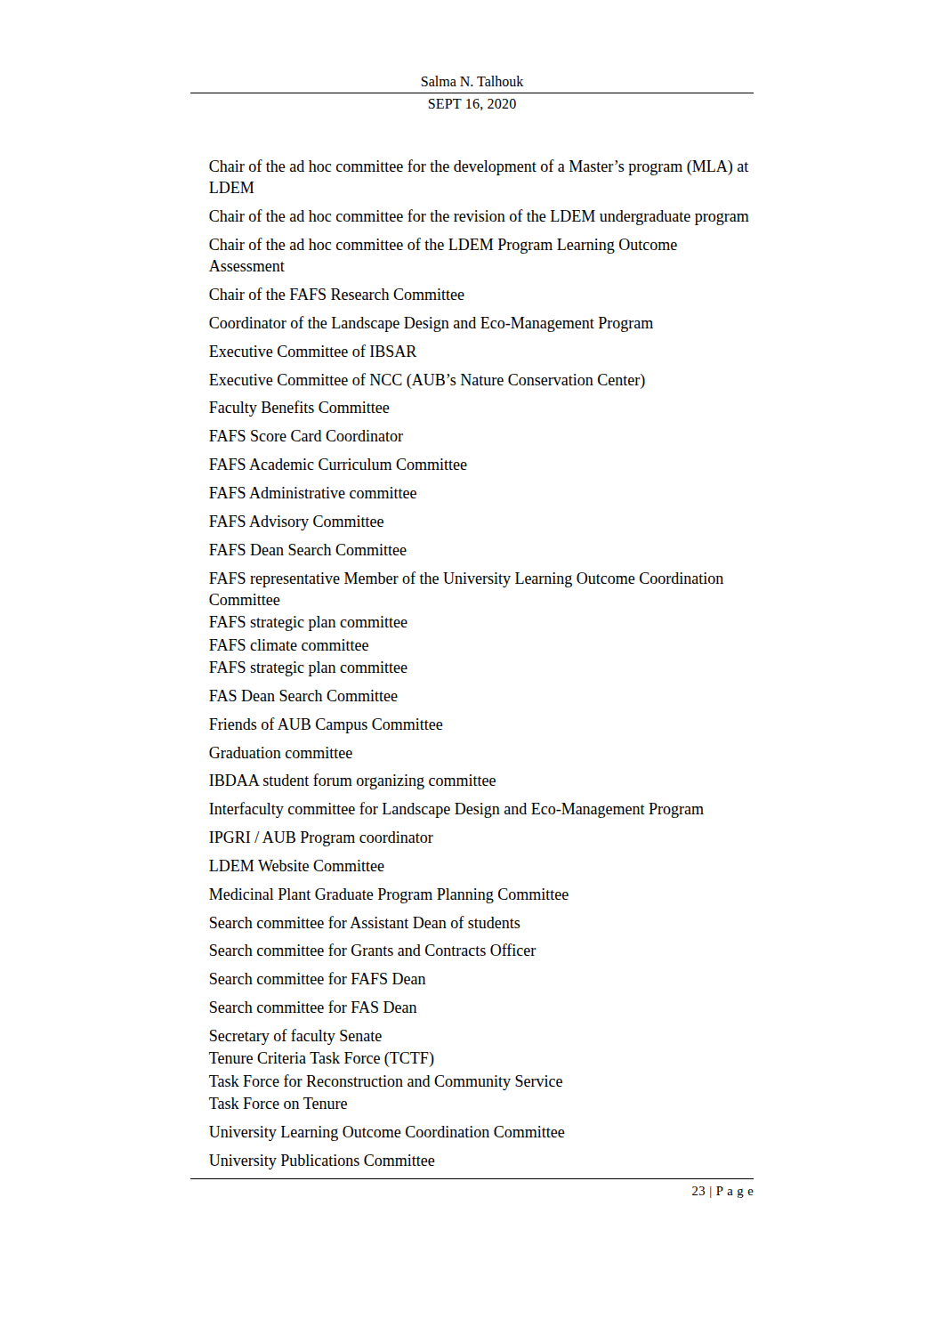Salma N. Talhouk
SEPT 16, 2020
Chair of the ad hoc committee for the development of a Master’s program (MLA) at LDEM
Chair of the ad hoc committee for the revision of the LDEM undergraduate program
Chair of the ad hoc committee of the LDEM Program Learning Outcome Assessment
Chair of the FAFS Research Committee
Coordinator of the Landscape Design and Eco-Management Program
Executive Committee of IBSAR
Executive Committee of NCC (AUB’s Nature Conservation Center)
Faculty Benefits Committee
FAFS Score Card Coordinator
FAFS Academic Curriculum Committee
FAFS Administrative committee
FAFS Advisory Committee
FAFS Dean Search Committee
FAFS representative Member of the University Learning Outcome Coordination Committee
FAFS strategic plan committee
FAFS climate committee
FAFS strategic plan committee
FAS Dean Search Committee
Friends of AUB Campus Committee
Graduation committee
IBDAA student forum organizing committee
Interfaculty committee for Landscape Design and Eco-Management Program
IPGRI / AUB Program coordinator
LDEM Website Committee
Medicinal Plant Graduate Program Planning Committee
Search committee for Assistant Dean of students
Search committee for Grants and Contracts Officer
Search committee for FAFS Dean
Search committee for FAS Dean
Secretary of faculty Senate
Tenure Criteria Task Force (TCTF)
Task Force for Reconstruction and Community Service
Task Force on Tenure
University Learning Outcome Coordination Committee
University Publications Committee
23 | P a g e